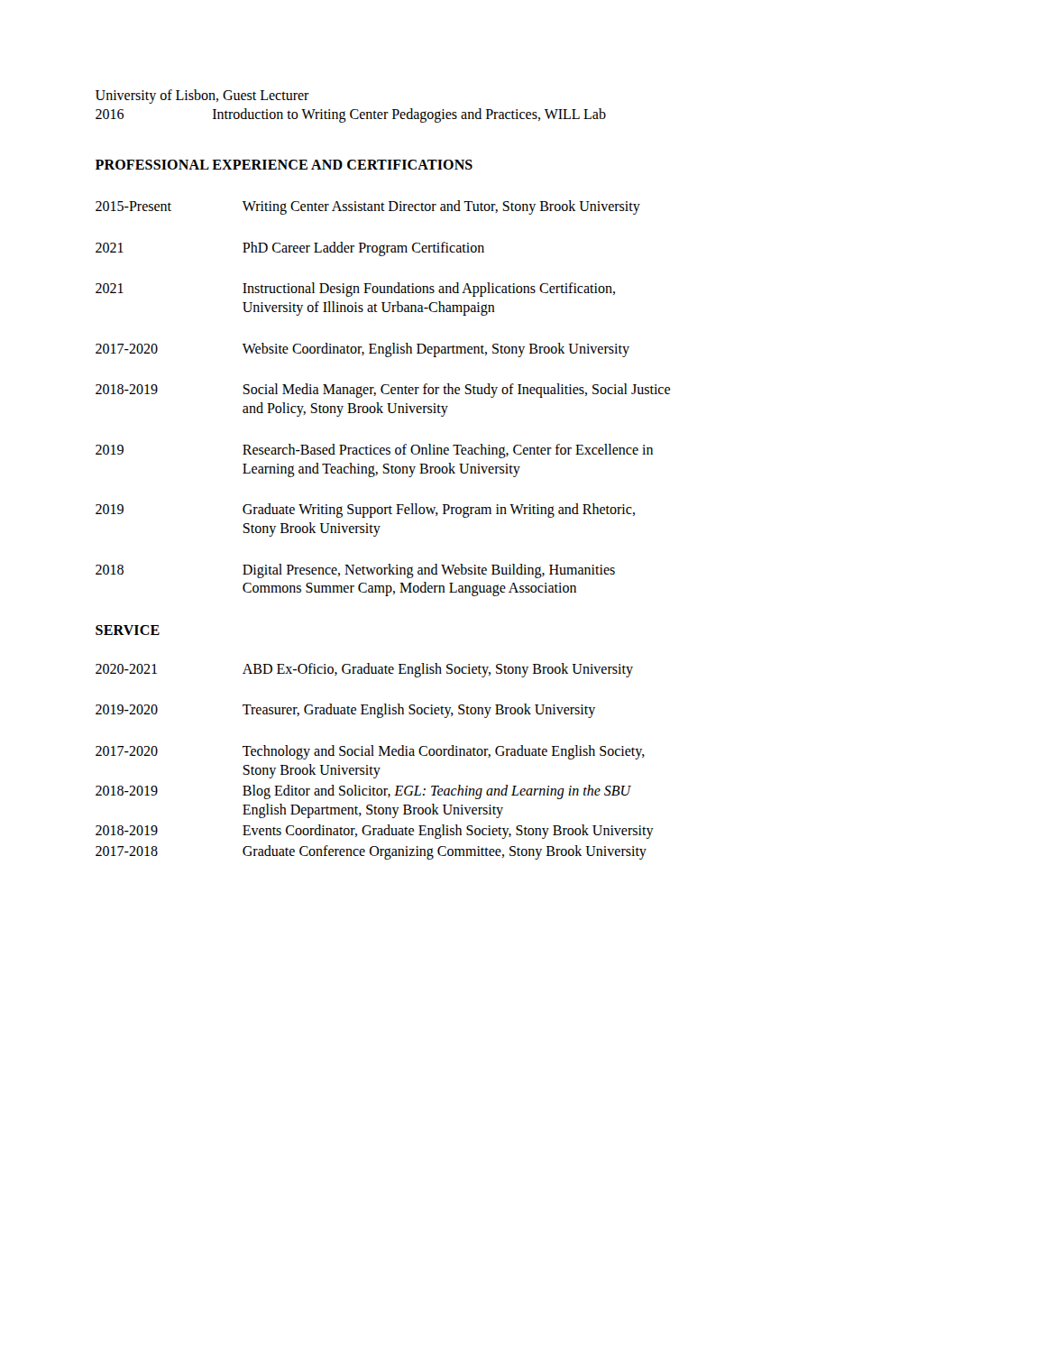University of Lisbon, Guest Lecturer
2016 Introduction to Writing Center Pedagogies and Practices, WILL Lab
PROFESSIONAL EXPERIENCE AND CERTIFICATIONS
2015-Present Writing Center Assistant Director and Tutor, Stony Brook University
2021 PhD Career Ladder Program Certification
2021 Instructional Design Foundations and Applications Certification,
University of Illinois at Urbana-Champaign
2017-2020 Website Coordinator, English Department, Stony Brook University
2018-2019 Social Media Manager, Center for the Study of Inequalities, Social Justice
and Policy, Stony Brook University
2019 Research-Based Practices of Online Teaching, Center for Excellence in
Learning and Teaching, Stony Brook University
2019 Graduate Writing Support Fellow, Program in Writing and Rhetoric,
Stony Brook University
2018 Digital Presence, Networking and Website Building, Humanities
Commons Summer Camp, Modern Language Association
SERVICE
2020-2021 ABD Ex-Oficio, Graduate English Society, Stony Brook University
2019-2020 Treasurer, Graduate English Society, Stony Brook University
2017-2020 Technology and Social Media Coordinator, Graduate English Society,
Stony Brook University
2018-2019 Blog Editor and Solicitor, EGL: Teaching and Learning in the SBU
English Department, Stony Brook University
2018-2019 Events Coordinator, Graduate English Society, Stony Brook University
2017-2018 Graduate Conference Organizing Committee, Stony Brook University